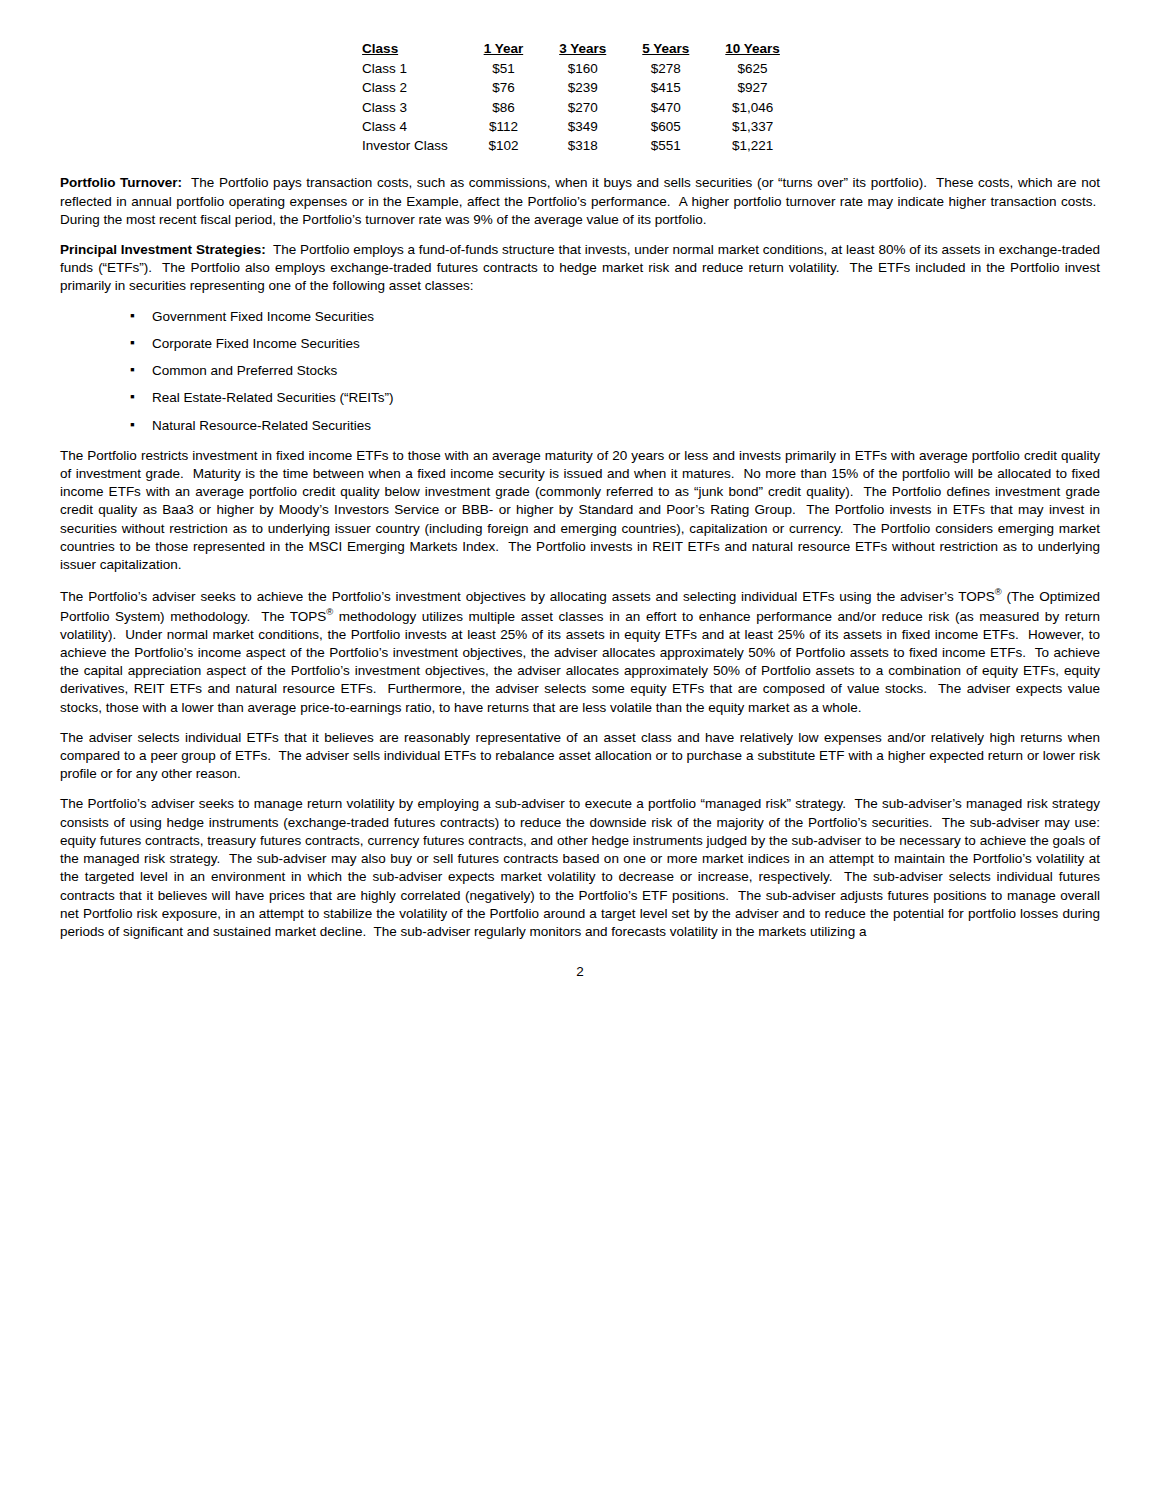| Class | 1 Year | 3 Years | 5 Years | 10 Years |
| --- | --- | --- | --- | --- |
| Class 1 | $51 | $160 | $278 | $625 |
| Class 2 | $76 | $239 | $415 | $927 |
| Class 3 | $86 | $270 | $470 | $1,046 |
| Class 4 | $112 | $349 | $605 | $1,337 |
| Investor Class | $102 | $318 | $551 | $1,221 |
Portfolio Turnover: The Portfolio pays transaction costs, such as commissions, when it buys and sells securities (or “turns over” its portfolio). These costs, which are not reflected in annual portfolio operating expenses or in the Example, affect the Portfolio’s performance. A higher portfolio turnover rate may indicate higher transaction costs. During the most recent fiscal period, the Portfolio’s turnover rate was 9% of the average value of its portfolio.
Principal Investment Strategies: The Portfolio employs a fund-of-funds structure that invests, under normal market conditions, at least 80% of its assets in exchange-traded funds (“ETFs”). The Portfolio also employs exchange-traded futures contracts to hedge market risk and reduce return volatility. The ETFs included in the Portfolio invest primarily in securities representing one of the following asset classes:
Government Fixed Income Securities
Corporate Fixed Income Securities
Common and Preferred Stocks
Real Estate-Related Securities (“REITs”)
Natural Resource-Related Securities
The Portfolio restricts investment in fixed income ETFs to those with an average maturity of 20 years or less and invests primarily in ETFs with average portfolio credit quality of investment grade. Maturity is the time between when a fixed income security is issued and when it matures. No more than 15% of the portfolio will be allocated to fixed income ETFs with an average portfolio credit quality below investment grade (commonly referred to as “junk bond” credit quality). The Portfolio defines investment grade credit quality as Baa3 or higher by Moody’s Investors Service or BBB- or higher by Standard and Poor’s Rating Group. The Portfolio invests in ETFs that may invest in securities without restriction as to underlying issuer country (including foreign and emerging countries), capitalization or currency. The Portfolio considers emerging market countries to be those represented in the MSCI Emerging Markets Index. The Portfolio invests in REIT ETFs and natural resource ETFs without restriction as to underlying issuer capitalization.
The Portfolio’s adviser seeks to achieve the Portfolio’s investment objectives by allocating assets and selecting individual ETFs using the adviser’s TOPS® (The Optimized Portfolio System) methodology. The TOPS® methodology utilizes multiple asset classes in an effort to enhance performance and/or reduce risk (as measured by return volatility). Under normal market conditions, the Portfolio invests at least 25% of its assets in equity ETFs and at least 25% of its assets in fixed income ETFs. However, to achieve the Portfolio’s income aspect of the Portfolio’s investment objectives, the adviser allocates approximately 50% of Portfolio assets to fixed income ETFs. To achieve the capital appreciation aspect of the Portfolio’s investment objectives, the adviser allocates approximately 50% of Portfolio assets to a combination of equity ETFs, equity derivatives, REIT ETFs and natural resource ETFs. Furthermore, the adviser selects some equity ETFs that are composed of value stocks. The adviser expects value stocks, those with a lower than average price-to-earnings ratio, to have returns that are less volatile than the equity market as a whole.
The adviser selects individual ETFs that it believes are reasonably representative of an asset class and have relatively low expenses and/or relatively high returns when compared to a peer group of ETFs. The adviser sells individual ETFs to rebalance asset allocation or to purchase a substitute ETF with a higher expected return or lower risk profile or for any other reason.
The Portfolio’s adviser seeks to manage return volatility by employing a sub-adviser to execute a portfolio “managed risk” strategy. The sub-adviser’s managed risk strategy consists of using hedge instruments (exchange-traded futures contracts) to reduce the downside risk of the majority of the Portfolio’s securities. The sub-adviser may use: equity futures contracts, treasury futures contracts, currency futures contracts, and other hedge instruments judged by the sub-adviser to be necessary to achieve the goals of the managed risk strategy. The sub-adviser may also buy or sell futures contracts based on one or more market indices in an attempt to maintain the Portfolio’s volatility at the targeted level in an environment in which the sub-adviser expects market volatility to decrease or increase, respectively. The sub-adviser selects individual futures contracts that it believes will have prices that are highly correlated (negatively) to the Portfolio’s ETF positions. The sub-adviser adjusts futures positions to manage overall net Portfolio risk exposure, in an attempt to stabilize the volatility of the Portfolio around a target level set by the adviser and to reduce the potential for portfolio losses during periods of significant and sustained market decline. The sub-adviser regularly monitors and forecasts volatility in the markets utilizing a
2